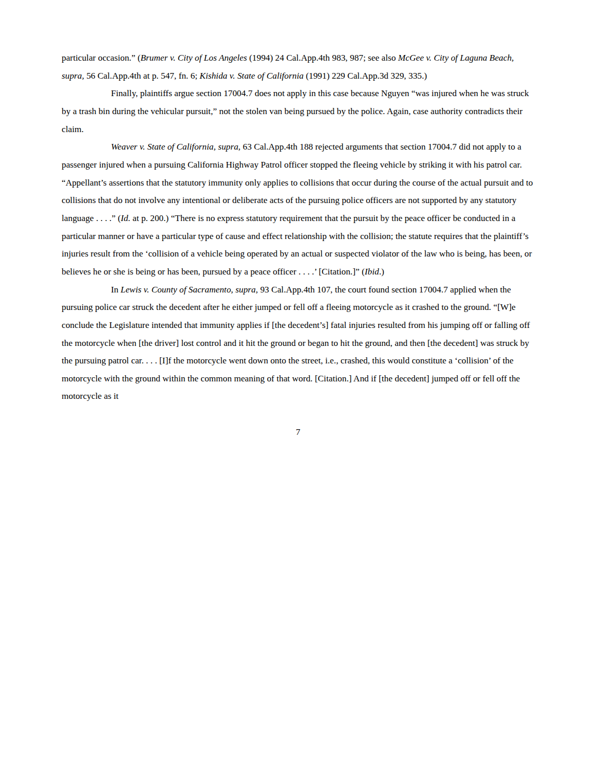particular occasion.” (Brumer v. City of Los Angeles (1994) 24 Cal.App.4th 983, 987; see also McGee v. City of Laguna Beach, supra, 56 Cal.App.4th at p. 547, fn. 6; Kishida v. State of California (1991) 229 Cal.App.3d 329, 335.)
Finally, plaintiffs argue section 17004.7 does not apply in this case because Nguyen “was injured when he was struck by a trash bin during the vehicular pursuit,” not the stolen van being pursued by the police. Again, case authority contradicts their claim.
Weaver v. State of California, supra, 63 Cal.App.4th 188 rejected arguments that section 17004.7 did not apply to a passenger injured when a pursuing California Highway Patrol officer stopped the fleeing vehicle by striking it with his patrol car. “Appellant’s assertions that the statutory immunity only applies to collisions that occur during the course of the actual pursuit and to collisions that do not involve any intentional or deliberate acts of the pursuing police officers are not supported by any statutory language . . . .” (Id. at p. 200.) “There is no express statutory requirement that the pursuit by the peace officer be conducted in a particular manner or have a particular type of cause and effect relationship with the collision; the statute requires that the plaintiff’s injuries result from the ‘collision of a vehicle being operated by an actual or suspected violator of the law who is being, has been, or believes he or she is being or has been, pursued by a peace officer . . . .’ [Citation.]” (Ibid.)
In Lewis v. County of Sacramento, supra, 93 Cal.App.4th 107, the court found section 17004.7 applied when the pursuing police car struck the decedent after he either jumped or fell off a fleeing motorcycle as it crashed to the ground. “[W]e conclude the Legislature intended that immunity applies if [the decedent’s] fatal injuries resulted from his jumping off or falling off the motorcycle when [the driver] lost control and it hit the ground or began to hit the ground, and then [the decedent] was struck by the pursuing patrol car. . . . [I]f the motorcycle went down onto the street, i.e., crashed, this would constitute a ‘collision’ of the motorcycle with the ground within the common meaning of that word. [Citation.] And if [the decedent] jumped off or fell off the motorcycle as it
7